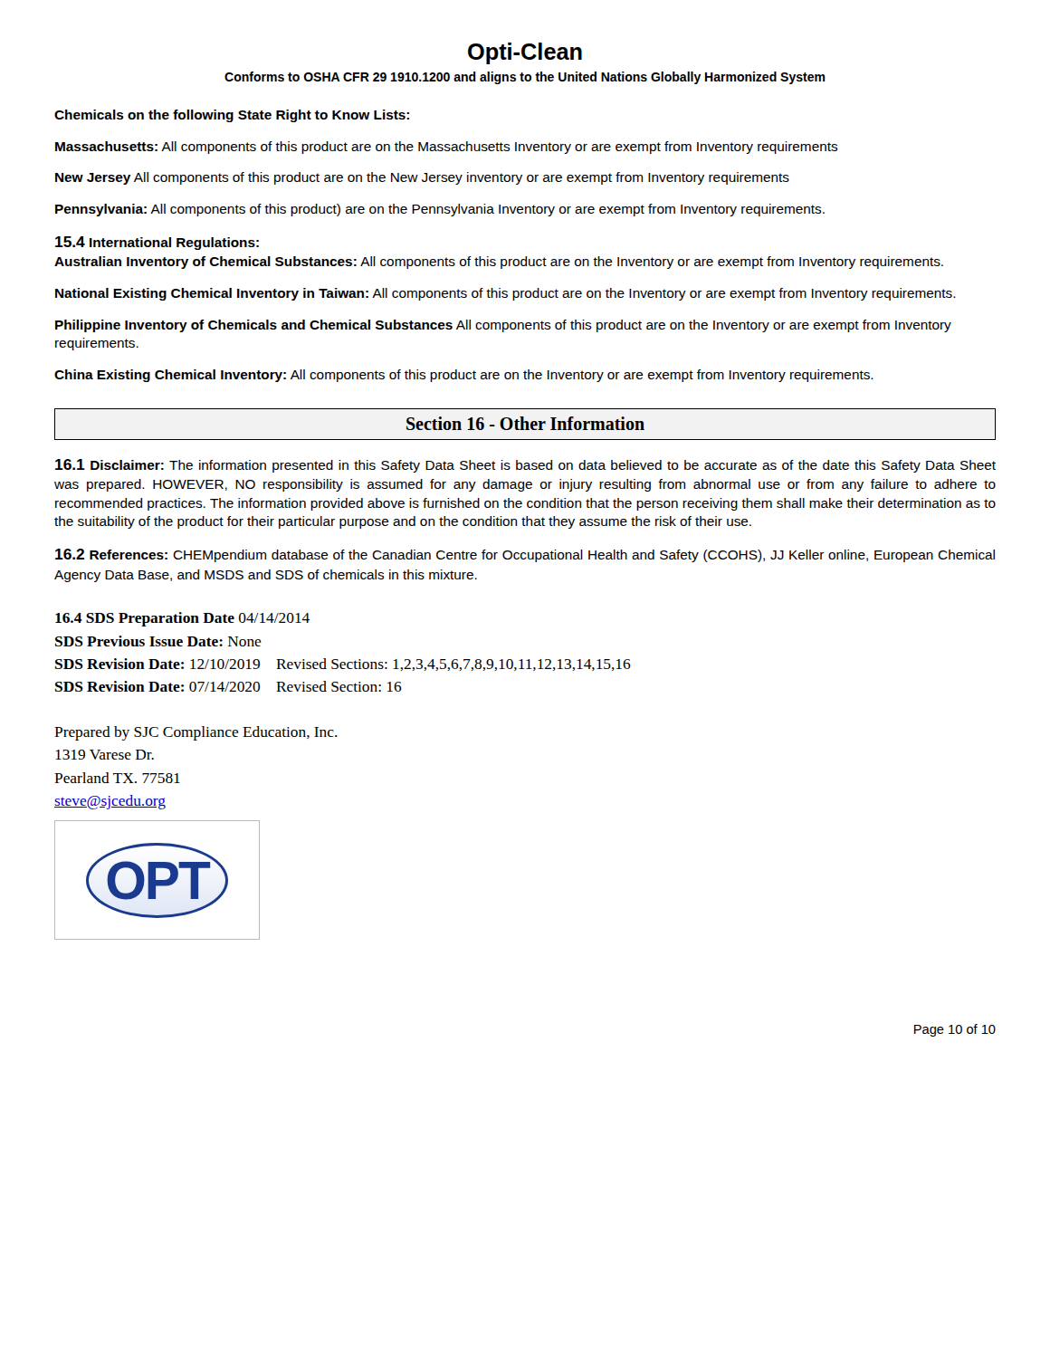Opti-Clean
Conforms to OSHA CFR 29 1910.1200 and aligns to the United Nations Globally Harmonized System
Chemicals on the following State Right to Know Lists:
Massachusetts: All components of this product are on the Massachusetts Inventory or are exempt from Inventory requirements
New Jersey All components of this product are on the New Jersey inventory or are exempt from Inventory requirements
Pennsylvania: All components of this product) are on the Pennsylvania Inventory or are exempt from Inventory requirements.
15.4 International Regulations:
Australian Inventory of Chemical Substances: All components of this product are on the Inventory or are exempt from Inventory requirements.
National Existing Chemical Inventory in Taiwan: All components of this product are on the Inventory or are exempt from Inventory requirements.
Philippine Inventory of Chemicals and Chemical Substances All components of this product are on the Inventory or are exempt from Inventory requirements.
China Existing Chemical Inventory: All components of this product are on the Inventory or are exempt from Inventory requirements.
Section 16 - Other Information
16.1 Disclaimer: The information presented in this Safety Data Sheet is based on data believed to be accurate as of the date this Safety Data Sheet was prepared. HOWEVER, NO responsibility is assumed for any damage or injury resulting from abnormal use or from any failure to adhere to recommended practices. The information provided above is furnished on the condition that the person receiving them shall make their determination as to the suitability of the product for their particular purpose and on the condition that they assume the risk of their use.
16.2 References: CHEMpendium database of the Canadian Centre for Occupational Health and Safety (CCOHS), JJ Keller online, European Chemical Agency Data Base, and MSDS and SDS of chemicals in this mixture.
16.4 SDS Preparation Date 04/14/2014
SDS Previous Issue Date: None
SDS Revision Date: 12/10/2019 Revised Sections: 1,2,3,4,5,6,7,8,9,10,11,12,13,14,15,16
SDS Revision Date: 07/14/2020 Revised Section: 16
Prepared by SJC Compliance Education, Inc.
1319 Varese Dr.
Pearland TX. 77581
steve@sjcedu.org
OPT
Page 10 of 10